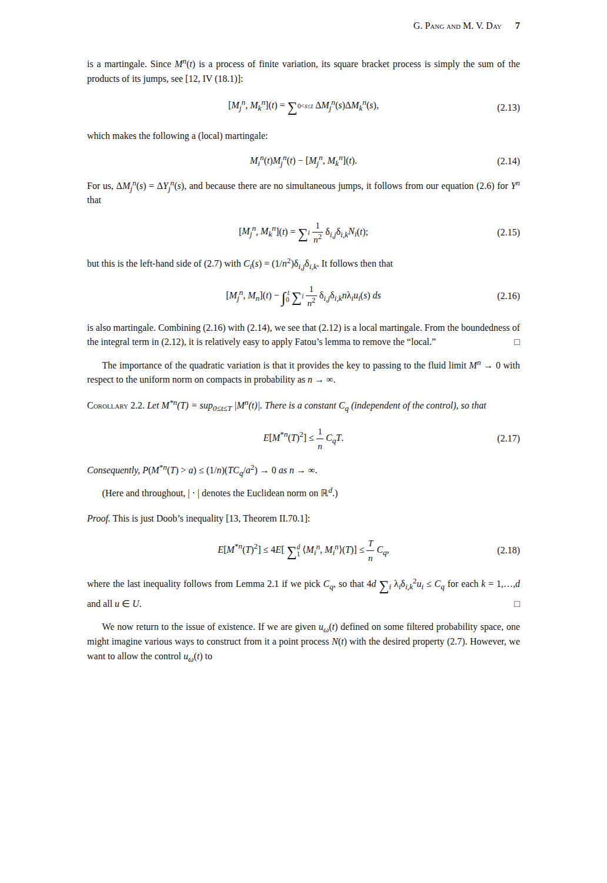G. Pang and M. V. Day 7
is a martingale. Since Mn(t) is a process of finite variation, its square bracket process is simply the sum of the products of its jumps, see [12, IV (18.1)]:
[Mjn, Mkn](t) = ∑0<s≤t ΔMjn(s)ΔMkn(s), (2.13)
which makes the following a (local) martingale:
Min(t)Mjn(t) − [Mjn, Mkn](t). (2.14)
For us, ΔMjn(s) = ΔYjn(s), and because there are no simultaneous jumps, it follows from our equation (2.6) for Yn that
[Mjn, Mkn](t) = ∑i 1 n2 δi,jδi,kNi(t); (2.15)
but this is the left-hand side of (2.7) with Ci(s) = (1/n2)δi,jδi,k. It follows then that
[Mjn, Mn](t) − ∫ t 0 ∑i 1 n2 δi,jδi,knλiui(s) ds (2.16)
is also martingale. Combining (2.16) with (2.14), we see that (2.12) is a local martingale. From the boundedness of the integral term in (2.12), it is relatively easy to apply Fatou’s lemma to remove the “local.” □
The importance of the quadratic variation is that it provides the key to passing to the fluid limit Mn → 0 with respect to the uniform norm on compacts in probability as n → ∞.
Corollary 2.2. Let M*n(T) = sup0≤t≤T |Mn(t)|. There is a constant Cq (independent of the control), so that
E[M*n(T)2] ≤ 1 n CqT. (2.17)
Consequently, P(M*n(T) > a) ≤ (1/n)(TCq/a2) → 0 as n → ∞.
(Here and throughout, | · | denotes the Euclidean norm on ℝd.)
Proof. This is just Doob’s inequality [13, Theorem II.70.1]:
E[M*n(T)2] ≤ 4E[ ∑d 1 ⟨Min, Min⟩(T)] ≤ Tn Cq, (2.18)
where the last inequality follows from Lemma 2.1 if we pick Cq, so that 4d ∑i λiδi,k2ui ≤ Cq for each k = 1,…,d and all u ∈ U. □
We now return to the issue of existence. If we are given uω(t) defined on some filtered probability space, one might imagine various ways to construct from it a point process N(t) with the desired property (2.7). However, we want to allow the control uω(t) to